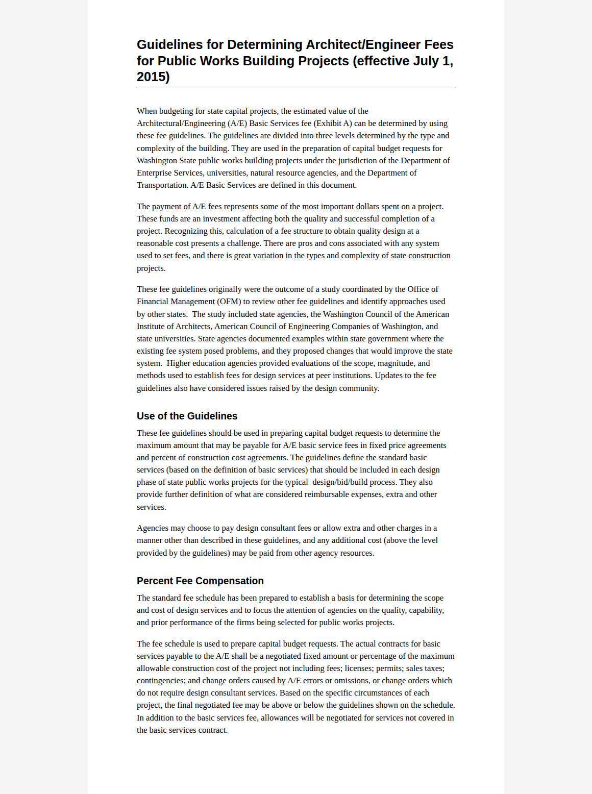Guidelines for Determining Architect/Engineer Fees for Public Works Building Projects (effective July 1, 2015)
When budgeting for state capital projects, the estimated value of the Architectural/Engineering (A/E) Basic Services fee (Exhibit A) can be determined by using these fee guidelines. The guidelines are divided into three levels determined by the type and complexity of the building. They are used in the preparation of capital budget requests for Washington State public works building projects under the jurisdiction of the Department of Enterprise Services, universities, natural resource agencies, and the Department of Transportation. A/E Basic Services are defined in this document.
The payment of A/E fees represents some of the most important dollars spent on a project. These funds are an investment affecting both the quality and successful completion of a project. Recognizing this, calculation of a fee structure to obtain quality design at a reasonable cost presents a challenge. There are pros and cons associated with any system used to set fees, and there is great variation in the types and complexity of state construction projects.
These fee guidelines originally were the outcome of a study coordinated by the Office of Financial Management (OFM) to review other fee guidelines and identify approaches used by other states. The study included state agencies, the Washington Council of the American Institute of Architects, American Council of Engineering Companies of Washington, and state universities. State agencies documented examples within state government where the existing fee system posed problems, and they proposed changes that would improve the state system. Higher education agencies provided evaluations of the scope, magnitude, and methods used to establish fees for design services at peer institutions. Updates to the fee guidelines also have considered issues raised by the design community.
Use of the Guidelines
These fee guidelines should be used in preparing capital budget requests to determine the maximum amount that may be payable for A/E basic service fees in fixed price agreements and percent of construction cost agreements. The guidelines define the standard basic services (based on the definition of basic services) that should be included in each design phase of state public works projects for the typical design/bid/build process. They also provide further definition of what are considered reimbursable expenses, extra and other services.
Agencies may choose to pay design consultant fees or allow extra and other charges in a manner other than described in these guidelines, and any additional cost (above the level provided by the guidelines) may be paid from other agency resources.
Percent Fee Compensation
The standard fee schedule has been prepared to establish a basis for determining the scope and cost of design services and to focus the attention of agencies on the quality, capability, and prior performance of the firms being selected for public works projects.
The fee schedule is used to prepare capital budget requests. The actual contracts for basic services payable to the A/E shall be a negotiated fixed amount or percentage of the maximum allowable construction cost of the project not including fees; licenses; permits; sales taxes; contingencies; and change orders caused by A/E errors or omissions, or change orders which do not require design consultant services. Based on the specific circumstances of each project, the final negotiated fee may be above or below the guidelines shown on the schedule. In addition to the basic services fee, allowances will be negotiated for services not covered in the basic services contract.